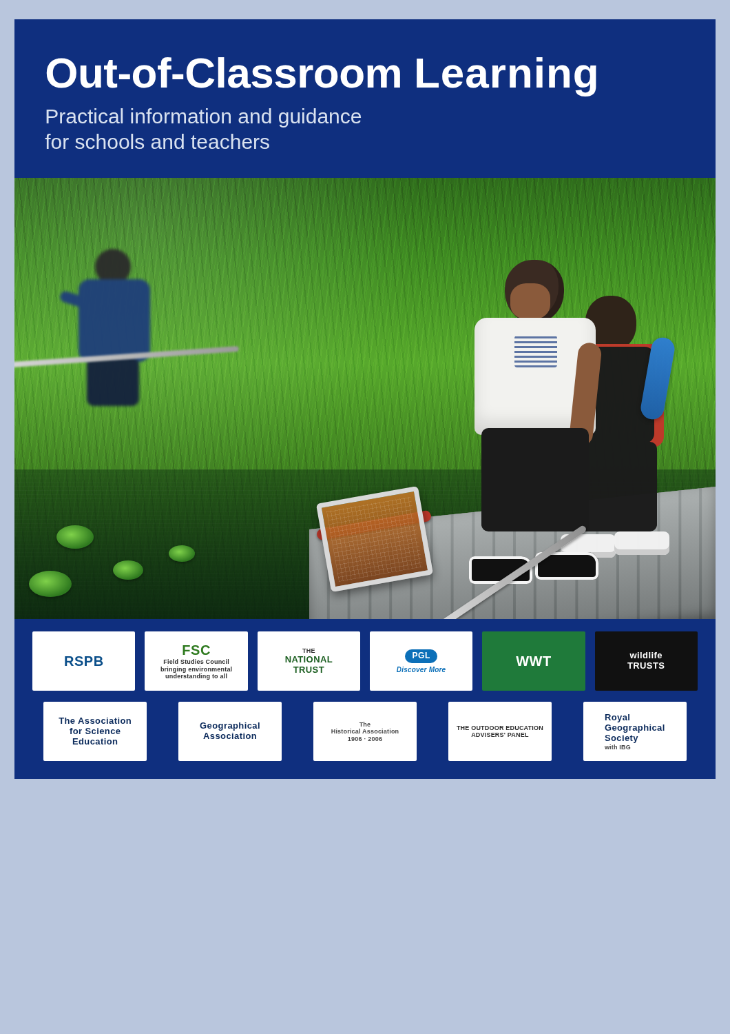Out-of-Classroom Learning
Practical information and guidance
for schools and teachers
RSPB
FSC Field Studies Council
bringing environmental
understanding to all
THE NATIONAL
TRUST
PGL Discover More
WWT
wildlife
TRUSTS
The Association
for Science Education
Geographical
Association
The
Historical Association
1906 · 2006
THE OUTDOOR EDUCATION
ADVISERS' PANEL
Royal
Geographical
Society with IBG